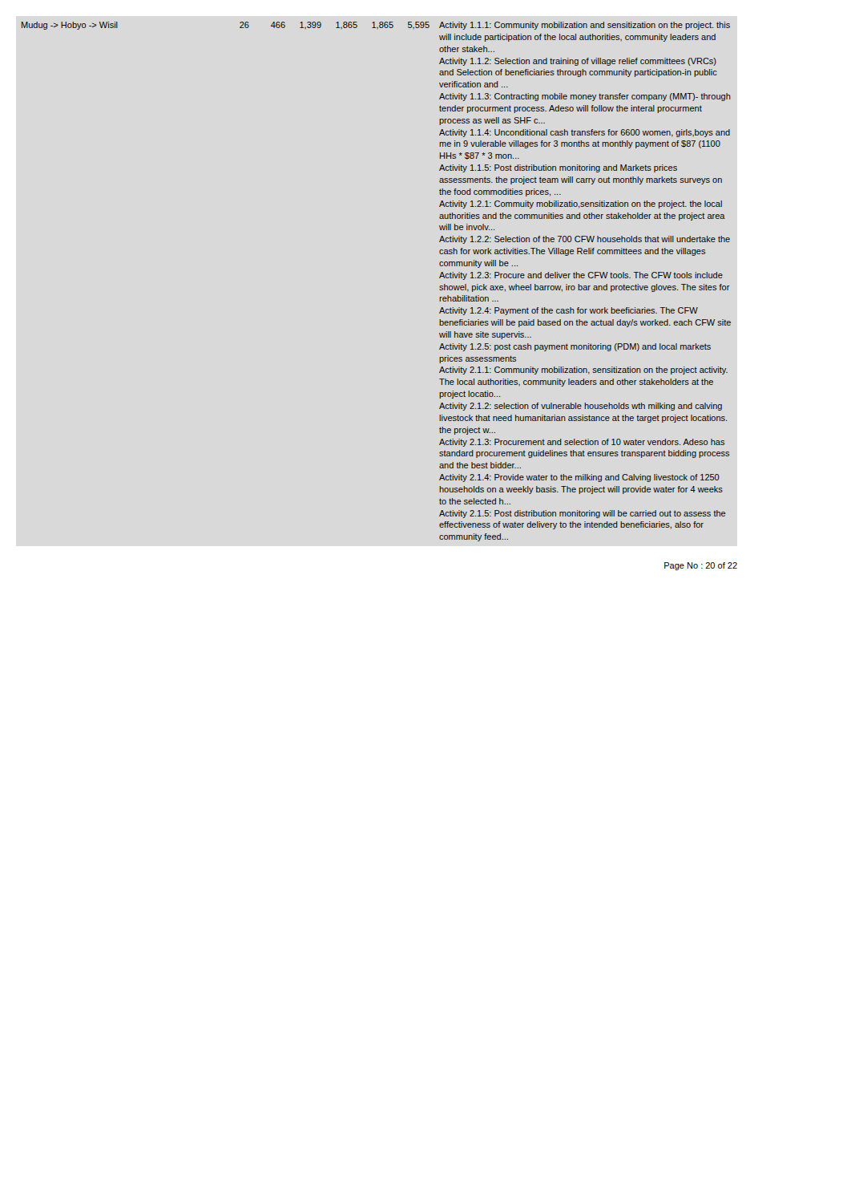| Mudug -> Hobyo -> Wisil | 26 | 466 | 1,399 | 1,865 | 1,865 | 5,595 | Activity 1.1.1: Community mobilization and sensitization on the project. this will include participation of the local authorities, community leaders and other stakeh... Activity 1.1.2: Selection and training of village relief committees (VRCs) and Selection of beneficiaries through community participation-in public verification and ... Activity 1.1.3: Contracting mobile money transfer company (MMT)- through tender procurment process. Adeso will follow the interal procurment process as well as SHF c... Activity 1.1.4: Unconditional cash transfers for 6600 women, girls,boys and me in 9 vulerable villages for 3 months at monthly payment of $87 (1100 HHs * $87 * 3 mon... Activity 1.1.5: Post distribution monitoring and Markets prices assessments. the project team will carry out monthly markets surveys on the food commodities prices, ... Activity 1.2.1: Commuity mobilizatio,sensitization on the project. the local authorities and the communities and other stakeholder at the project area will be involv... Activity 1.2.2: Selection of the 700 CFW households that will undertake the cash for work activities.The Village Relif committees and the villages community will be ... Activity 1.2.3: Procure and deliver the CFW tools. The CFW tools include showel, pick axe, wheel barrow, iro bar and protective gloves. The sites for rehabilitation ... Activity 1.2.4: Payment of the cash for work beeficiaries. The CFW beneficiaries will be paid based on the actual day/s worked. each CFW site will have site supervis... Activity 1.2.5: post cash payment monitoring (PDM) and local markets prices assessments Activity 2.1.1: Community mobilization, sensitization on the project activity. The local authorities, community leaders and other stakeholders at the project locatio... Activity 2.1.2: selection of vulnerable households wth milking and calving livestock that need humanitarian assistance at the target project locations. the project w... Activity 2.1.3: Procurement and selection of 10 water vendors. Adeso has standard procurement guidelines that ensures transparent bidding process and the best bidder... Activity 2.1.4: Provide water to the milking and Calving livestock of 1250 households on a weekly basis. The project will provide water for 4 weeks to the selected h... Activity 2.1.5: Post distribution monitoring will be carried out to assess the effectiveness of water delivery to the intended beneficiaries, also for community feed... |
Page No : 20 of 22